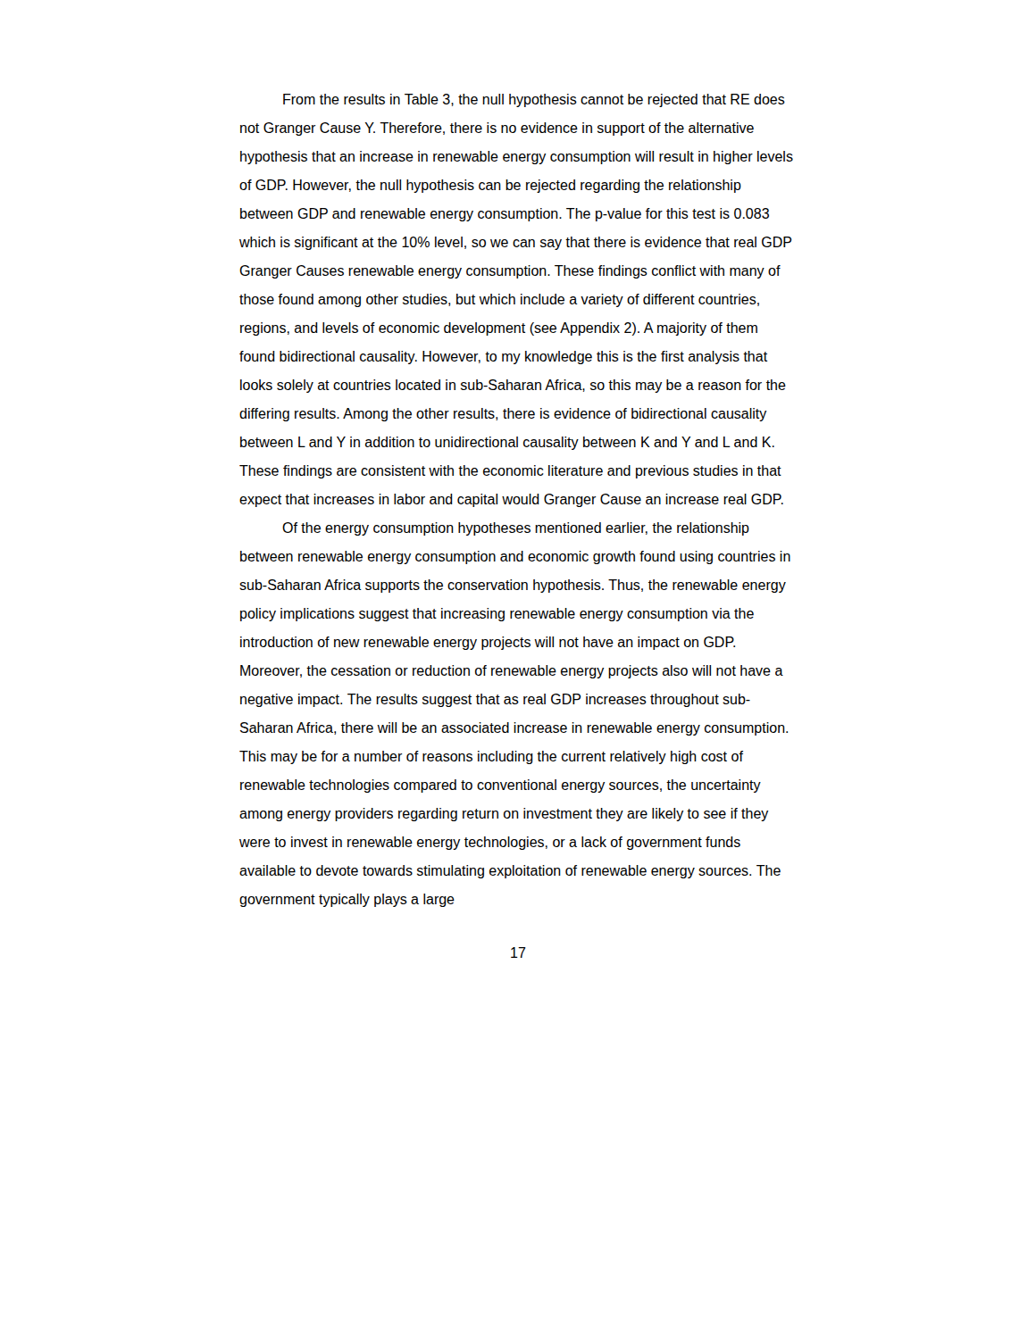From the results in Table 3, the null hypothesis cannot be rejected that RE does not Granger Cause Y. Therefore, there is no evidence in support of the alternative hypothesis that an increase in renewable energy consumption will result in higher levels of GDP. However, the null hypothesis can be rejected regarding the relationship between GDP and renewable energy consumption. The p-value for this test is 0.083 which is significant at the 10% level, so we can say that there is evidence that real GDP Granger Causes renewable energy consumption. These findings conflict with many of those found among other studies, but which include a variety of different countries, regions, and levels of economic development (see Appendix 2). A majority of them found bidirectional causality. However, to my knowledge this is the first analysis that looks solely at countries located in sub-Saharan Africa, so this may be a reason for the differing results. Among the other results, there is evidence of bidirectional causality between L and Y in addition to unidirectional causality between K and Y and L and K. These findings are consistent with the economic literature and previous studies in that expect that increases in labor and capital would Granger Cause an increase real GDP.
Of the energy consumption hypotheses mentioned earlier, the relationship between renewable energy consumption and economic growth found using countries in sub-Saharan Africa supports the conservation hypothesis. Thus, the renewable energy policy implications suggest that increasing renewable energy consumption via the introduction of new renewable energy projects will not have an impact on GDP. Moreover, the cessation or reduction of renewable energy projects also will not have a negative impact. The results suggest that as real GDP increases throughout sub-Saharan Africa, there will be an associated increase in renewable energy consumption. This may be for a number of reasons including the current relatively high cost of renewable technologies compared to conventional energy sources, the uncertainty among energy providers regarding return on investment they are likely to see if they were to invest in renewable energy technologies, or a lack of government funds available to devote towards stimulating exploitation of renewable energy sources. The government typically plays a large
17